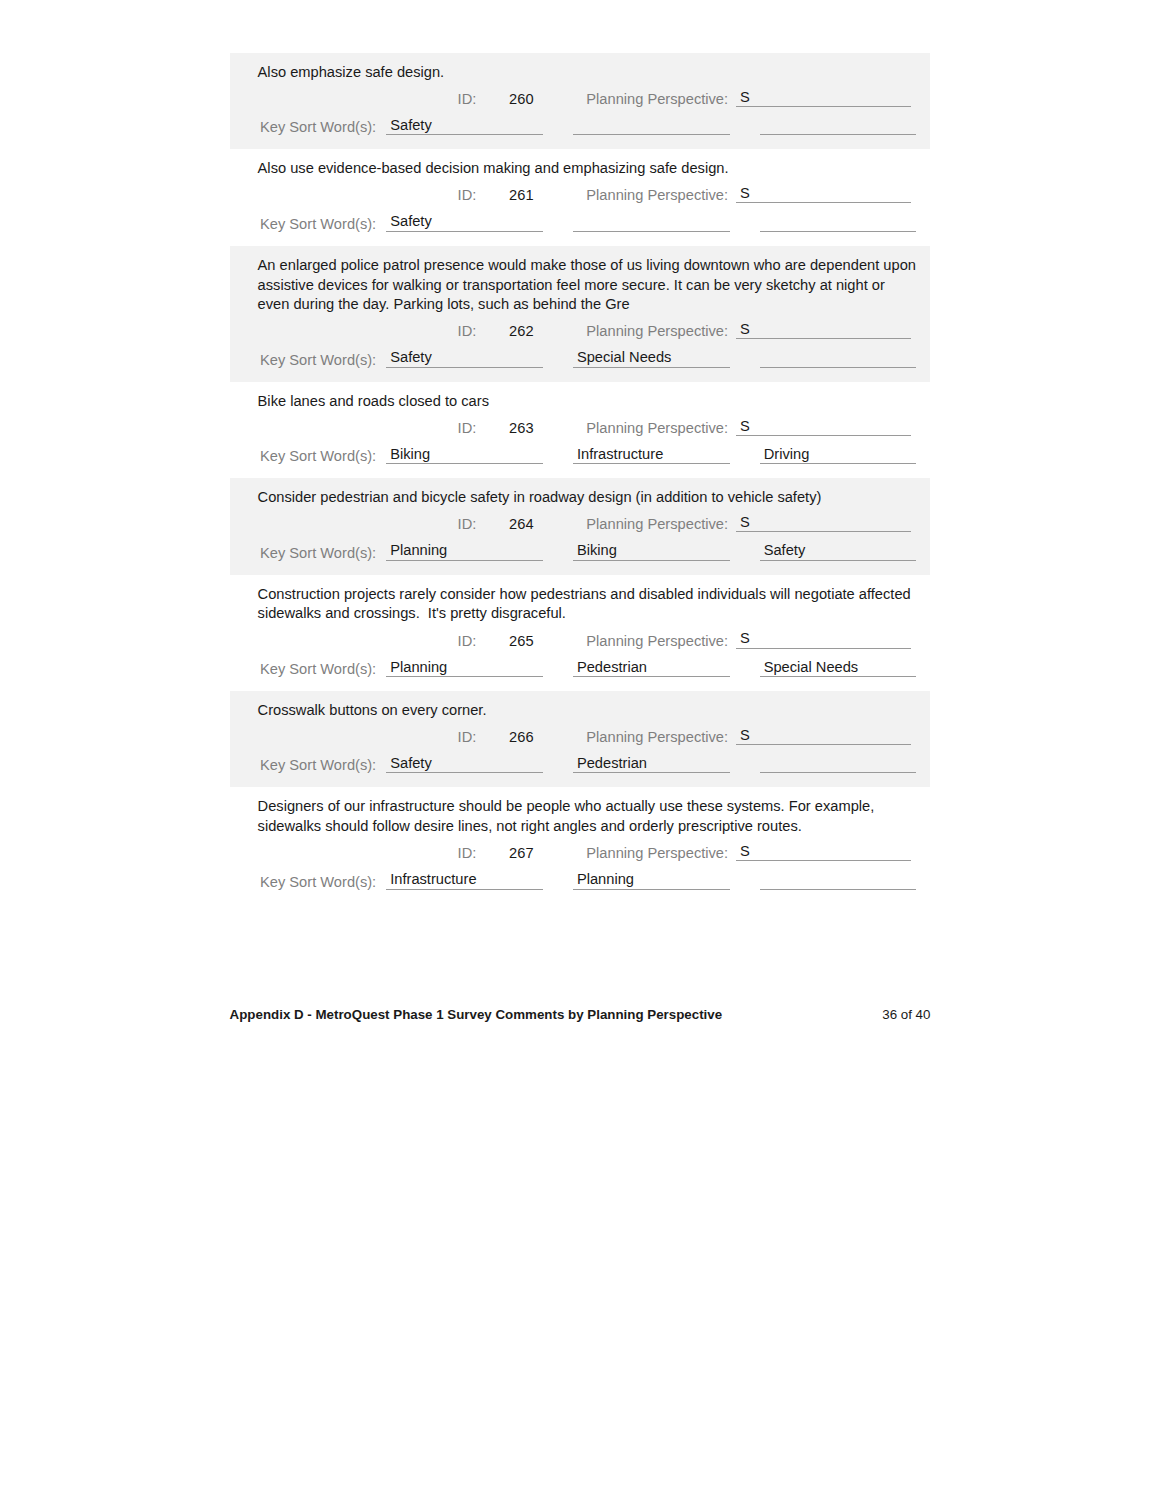Also emphasize safe design.
ID: 260 Planning Perspective: S
Key Sort Word(s): Safety
Also use evidence-based decision making and emphasizing safe design.
ID: 261 Planning Perspective: S
Key Sort Word(s): Safety
An enlarged police patrol presence would make those of us living downtown who are dependent upon assistive devices for walking or transportation feel more secure. It can be very sketchy at night or even during the day. Parking lots, such as behind the Gre
ID: 262 Planning Perspective: S
Key Sort Word(s): Safety Special Needs
Bike lanes and roads closed to cars
ID: 263 Planning Perspective: S
Key Sort Word(s): Biking Infrastructure Driving
Consider pedestrian and bicycle safety in roadway design (in addition to vehicle safety)
ID: 264 Planning Perspective: S
Key Sort Word(s): Planning Biking Safety
Construction projects rarely consider how pedestrians and disabled individuals will negotiate affected sidewalks and crossings. It's pretty disgraceful.
ID: 265 Planning Perspective: S
Key Sort Word(s): Planning Pedestrian Special Needs
Crosswalk buttons on every corner.
ID: 266 Planning Perspective: S
Key Sort Word(s): Safety Pedestrian
Designers of our infrastructure should be people who actually use these systems. For example, sidewalks should follow desire lines, not right angles and orderly prescriptive routes.
ID: 267 Planning Perspective: S
Key Sort Word(s): Infrastructure Planning
Appendix D - MetroQuest Phase 1 Survey Comments by Planning Perspective 36 of 40